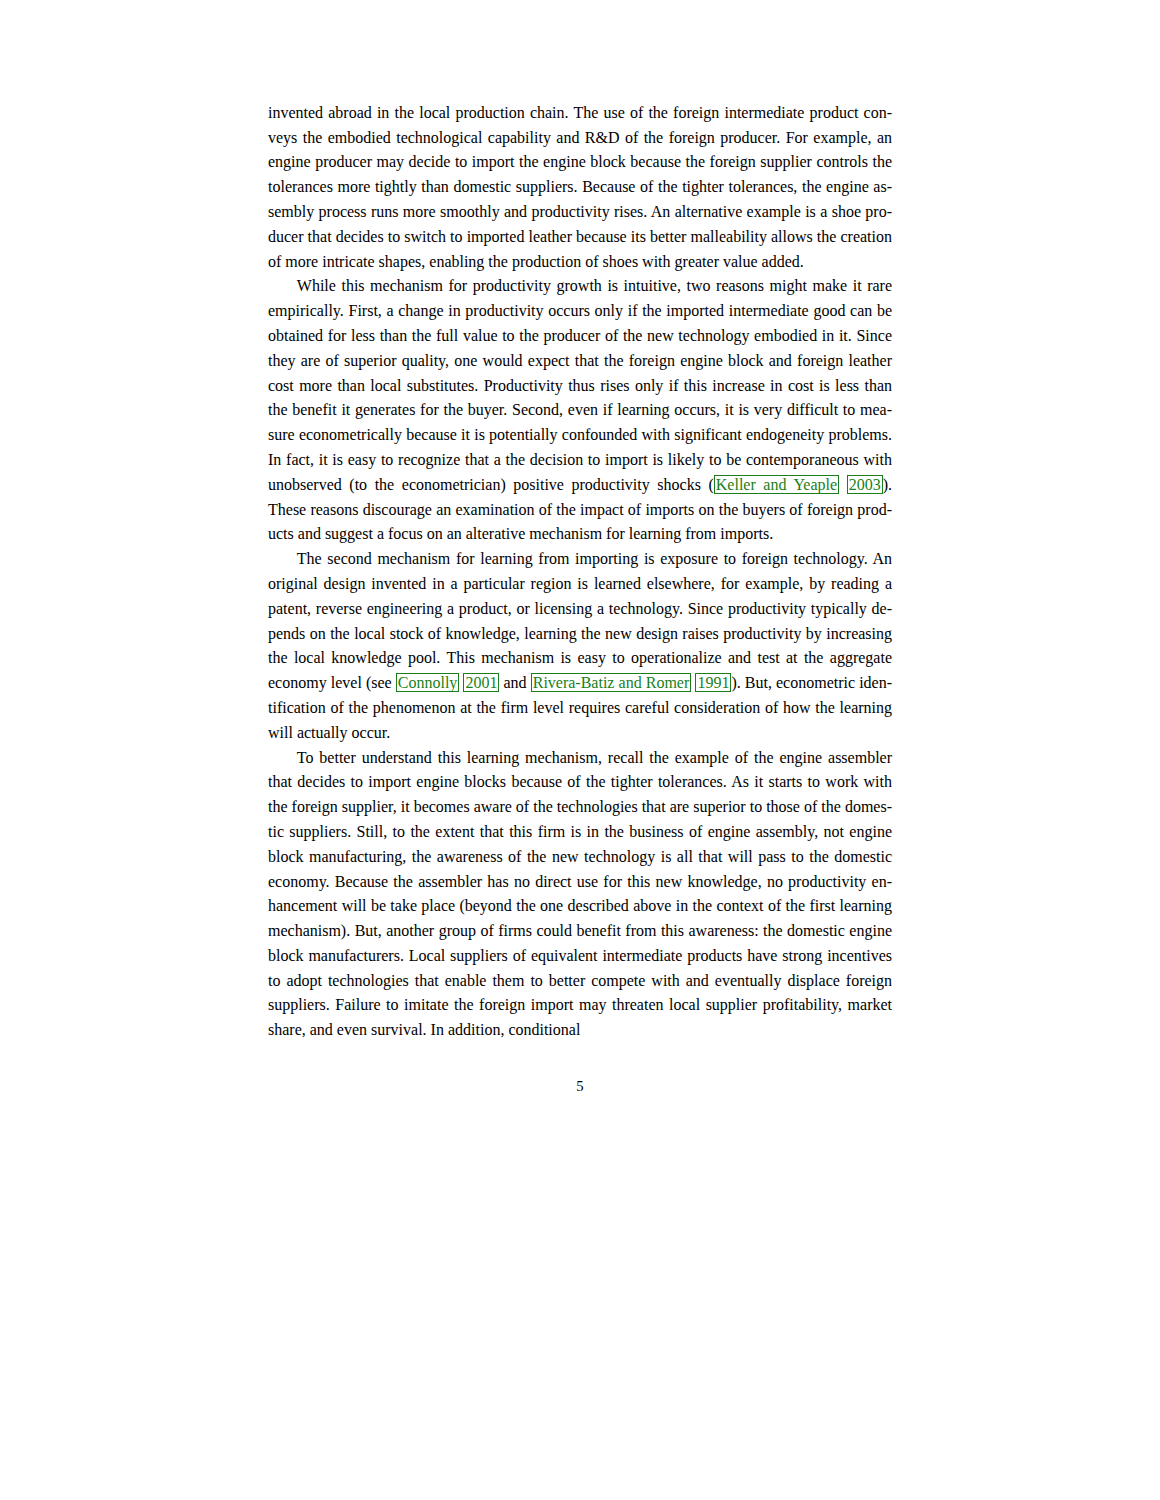invented abroad in the local production chain. The use of the foreign intermediate product conveys the embodied technological capability and R&D of the foreign producer. For example, an engine producer may decide to import the engine block because the foreign supplier controls the tolerances more tightly than domestic suppliers. Because of the tighter tolerances, the engine assembly process runs more smoothly and productivity rises. An alternative example is a shoe producer that decides to switch to imported leather because its better malleability allows the creation of more intricate shapes, enabling the production of shoes with greater value added.
While this mechanism for productivity growth is intuitive, two reasons might make it rare empirically. First, a change in productivity occurs only if the imported intermediate good can be obtained for less than the full value to the producer of the new technology embodied in it. Since they are of superior quality, one would expect that the foreign engine block and foreign leather cost more than local substitutes. Productivity thus rises only if this increase in cost is less than the benefit it generates for the buyer. Second, even if learning occurs, it is very difficult to measure econometrically because it is potentially confounded with significant endogeneity problems. In fact, it is easy to recognize that a the decision to import is likely to be contemporaneous with unobserved (to the econometrician) positive productivity shocks (Keller and Yeaple 2003). These reasons discourage an examination of the impact of imports on the buyers of foreign products and suggest a focus on an alterative mechanism for learning from imports.
The second mechanism for learning from importing is exposure to foreign technology. An original design invented in a particular region is learned elsewhere, for example, by reading a patent, reverse engineering a product, or licensing a technology. Since productivity typically depends on the local stock of knowledge, learning the new design raises productivity by increasing the local knowledge pool. This mechanism is easy to operationalize and test at the aggregate economy level (see Connolly 2001 and Rivera-Batiz and Romer 1991). But, econometric identification of the phenomenon at the firm level requires careful consideration of how the learning will actually occur.
To better understand this learning mechanism, recall the example of the engine assembler that decides to import engine blocks because of the tighter tolerances. As it starts to work with the foreign supplier, it becomes aware of the technologies that are superior to those of the domestic suppliers. Still, to the extent that this firm is in the business of engine assembly, not engine block manufacturing, the awareness of the new technology is all that will pass to the domestic economy. Because the assembler has no direct use for this new knowledge, no productivity enhancement will be take place (beyond the one described above in the context of the first learning mechanism). But, another group of firms could benefit from this awareness: the domestic engine block manufacturers. Local suppliers of equivalent intermediate products have strong incentives to adopt technologies that enable them to better compete with and eventually displace foreign suppliers. Failure to imitate the foreign import may threaten local supplier profitability, market share, and even survival. In addition, conditional
5